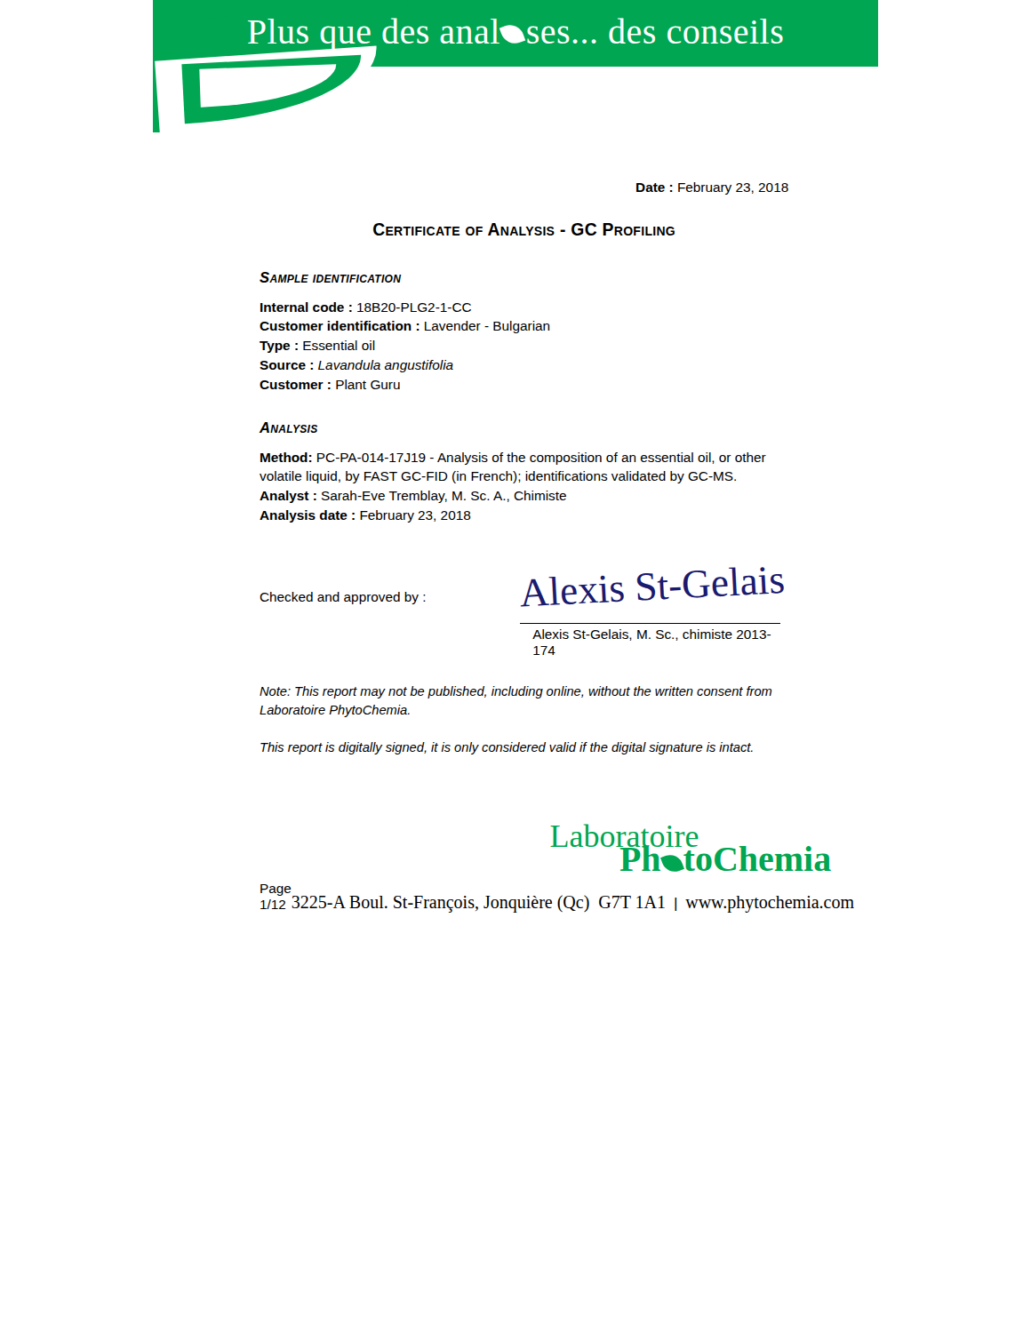Plus que des anal ses... des conseils
Date : February 23, 2018
Certificate of Analysis - GC Profiling
Sample identification
Internal code : 18B20-PLG2-1-CC
Customer identification : Lavender - Bulgarian
Type : Essential oil
Source : Lavandula angustifolia
Customer : Plant Guru
Analysis
Method: PC-PA-014-17J19 - Analysis of the composition of an essential oil, or other volatile liquid, by FAST GC-FID (in French); identifications validated by GC-MS.
Analyst : Sarah-Eve Tremblay, M. Sc. A., Chimiste
Analysis date : February 23, 2018
Checked and approved by :
Alexis St-Gelais
Alexis St-Gelais, M. Sc., chimiste 2013-174
Note: This report may not be published, including online, without the written consent from Laboratoire PhytoChemia.
This report is digitally signed, it is only considered valid if the digital signature is intact.
Laboratoire Ph toChemia
Page 1/12
3225-A Boul. St-François, Jonquière (Qc) G7T 1A1 | www.phytochemia.com